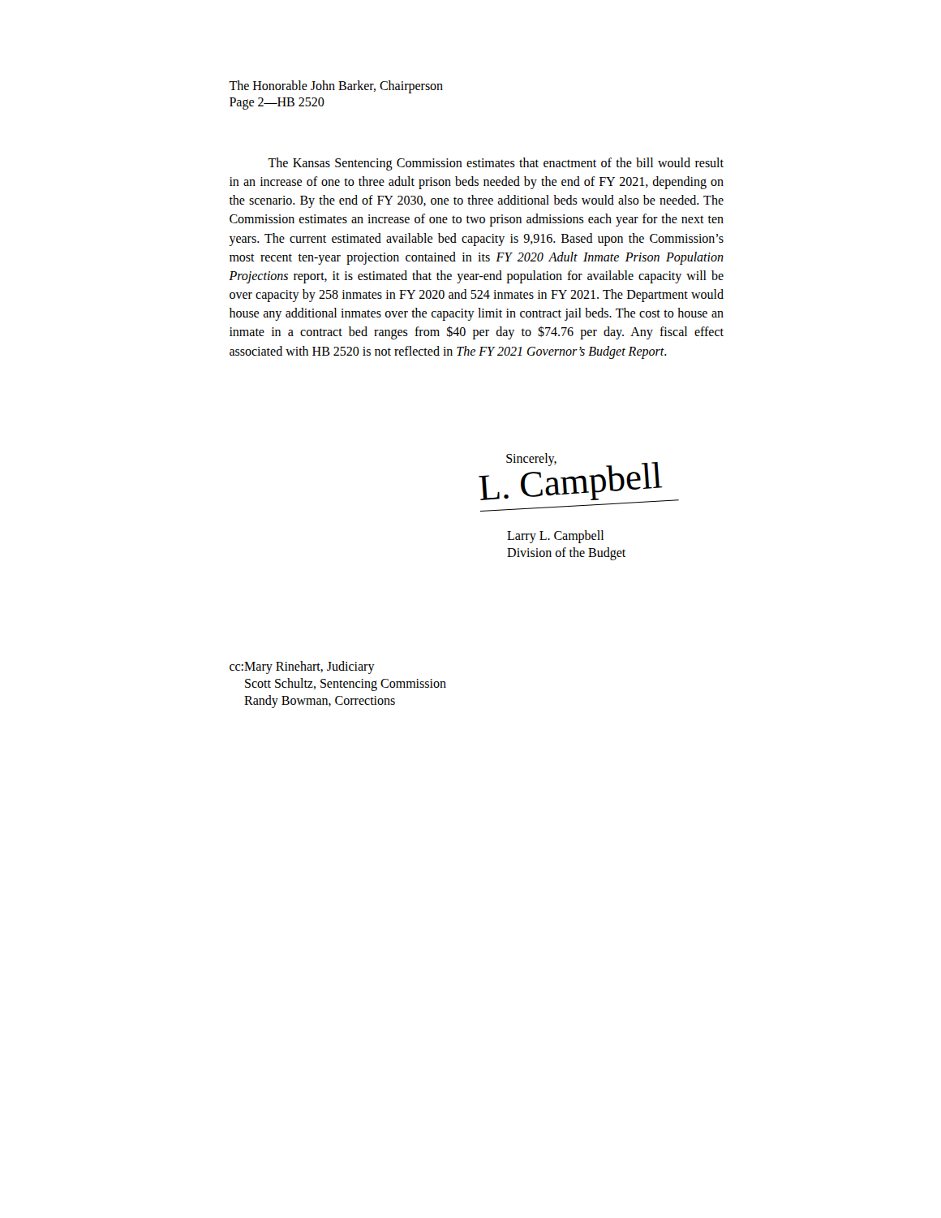The Honorable John Barker, Chairperson
Page 2—HB 2520
The Kansas Sentencing Commission estimates that enactment of the bill would result in an increase of one to three adult prison beds needed by the end of FY 2021, depending on the scenario. By the end of FY 2030, one to three additional beds would also be needed. The Commission estimates an increase of one to two prison admissions each year for the next ten years. The current estimated available bed capacity is 9,916. Based upon the Commission’s most recent ten-year projection contained in its FY 2020 Adult Inmate Prison Population Projections report, it is estimated that the year-end population for available capacity will be over capacity by 258 inmates in FY 2020 and 524 inmates in FY 2021. The Department would house any additional inmates over the capacity limit in contract jail beds. The cost to house an inmate in a contract bed ranges from $40 per day to $74.76 per day. Any fiscal effect associated with HB 2520 is not reflected in The FY 2021 Governor’s Budget Report.
Sincerely,
L. Campbell
Larry L. Campbell
Division of the Budget
| cc: | Mary Rinehart, Judiciary Scott Schultz, Sentencing Commission Randy Bowman, Corrections |